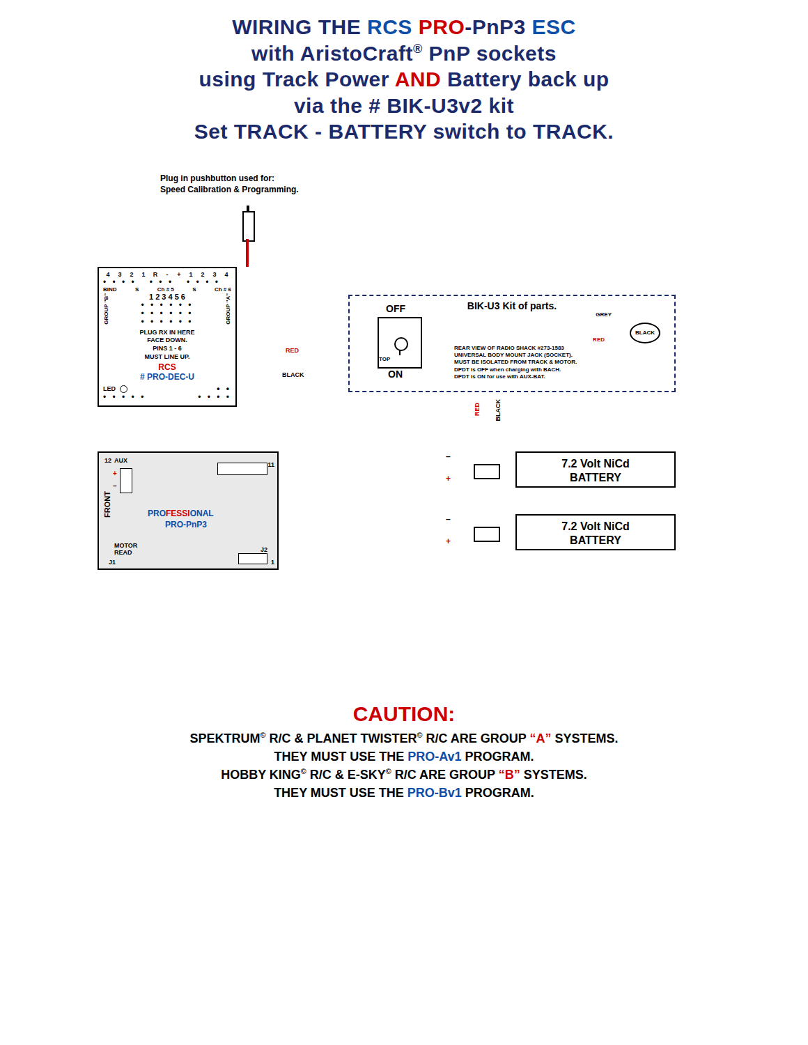WIRING THE RCS PRO-PnP3 ESC with AristoCraft® PnP sockets using Track Power AND Battery back up via the # BIK-U3v2 kit Set TRACK - BATTERY switch to TRACK.
Plug in pushbutton used for:
Speed Calibration & Programming.
4321 R-+ 1234
• • • • • • • • • • •
BIND SCh # 5 SCh # 6
GROUP "B"
1 2 3 4 5 6
• • • • • •
• • • • • •
• • • • • •
GROUP "A"
PLUG RX IN HERE
FACE DOWN.
PINS 1 - 6
MUST LINE UP.
RCS
# PRO-DEC-U
LED • •
• • • • • • • • •
RED
BLACK
BIK-U3 Kit of parts.
OFF
ON
TOP
GREY
BLACK
RED
REAR VIEW OF RADIO SHACK #273-1583
UNIVERSAL BODY MOUNT JACK (SOCKET).
MUST BE ISOLATED FROM TRACK & MOTOR.
DPDT is OFF when charging with BACH.
DPDT is ON for use with AUX-BAT.
RED
BLACK
12
AUX
+
–
FRONT
PRO FESSI ONAL
PRO-PnP3
MOTOR
READ
J1
J2
11
1
7.2 Volt NiCd
BATTERY
7.2 Volt NiCd
BATTERY
–
+
–
+
CAUTION:
SPEKTRUM© R/C & PLANET TWISTER© R/C ARE GROUP “A” SYSTEMS.
THEY MUST USE THE PRO-Av1 PROGRAM.
HOBBY KING© R/C & E-SKY© R/C ARE GROUP “B” SYSTEMS.
THEY MUST USE THE PRO-Bv1 PROGRAM.